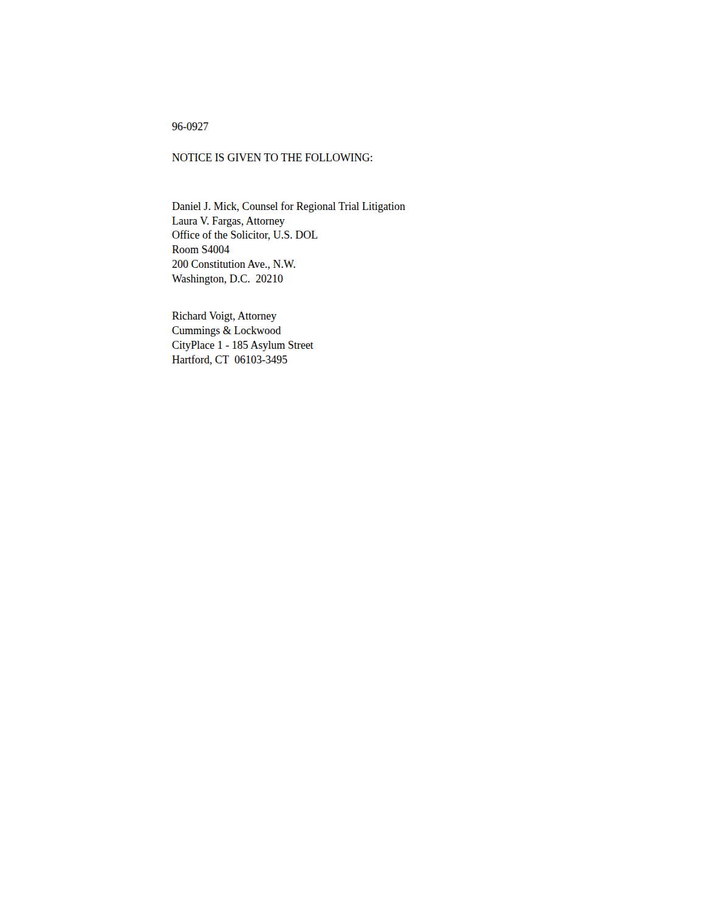96-0927
NOTICE IS GIVEN TO THE FOLLOWING:
Daniel J. Mick, Counsel for Regional Trial Litigation Laura V. Fargas, Attorney Office of the Solicitor, U.S. DOL Room S4004 200 Constitution Ave., N.W. Washington, D.C. 20210 Richard Voigt, Attorney Cummings & Lockwood CityPlace 1 - 185 Asylum Street Hartford, CT 06103-3495